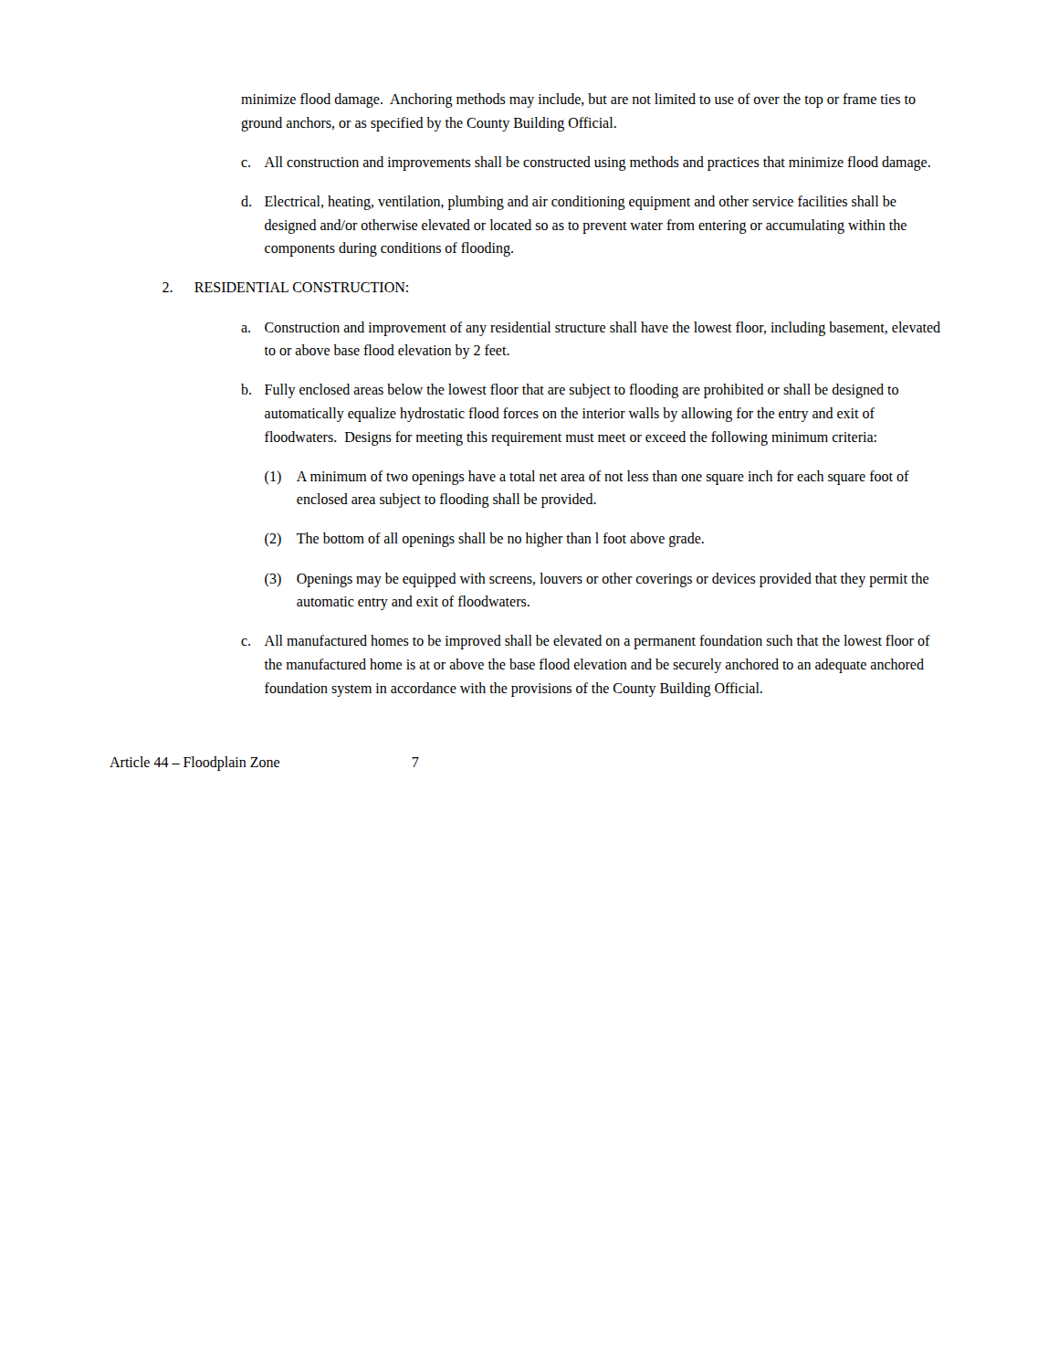minimize flood damage. Anchoring methods may include, but are not limited to use of over the top or frame ties to ground anchors, or as specified by the County Building Official.
c.
All construction and improvements shall be constructed using methods and practices that minimize flood damage.
d.
Electrical, heating, ventilation, plumbing and air conditioning equipment and other service facilities shall be designed and/or otherwise elevated or located so as to prevent water from entering or accumulating within the components during conditions of flooding.
2.
RESIDENTIAL CONSTRUCTION:
a.
Construction and improvement of any residential structure shall have the lowest floor, including basement, elevated to or above base flood elevation by 2 feet.
b.
Fully enclosed areas below the lowest floor that are subject to flooding are prohibited or shall be designed to automatically equalize hydrostatic flood forces on the interior walls by allowing for the entry and exit of floodwaters. Designs for meeting this requirement must meet or exceed the following minimum criteria:
(1)
A minimum of two openings have a total net area of not less than one square inch for each square foot of enclosed area subject to flooding shall be provided.
(2)
The bottom of all openings shall be no higher than l foot above grade.
(3)
Openings may be equipped with screens, louvers or other coverings or devices provided that they permit the automatic entry and exit of floodwaters.
c.
All manufactured homes to be improved shall be elevated on a permanent foundation such that the lowest floor of the manufactured home is at or above the base flood elevation and be securely anchored to an adequate anchored foundation system in accordance with the provisions of the County Building Official.
Article 44 – Floodplain Zone
7